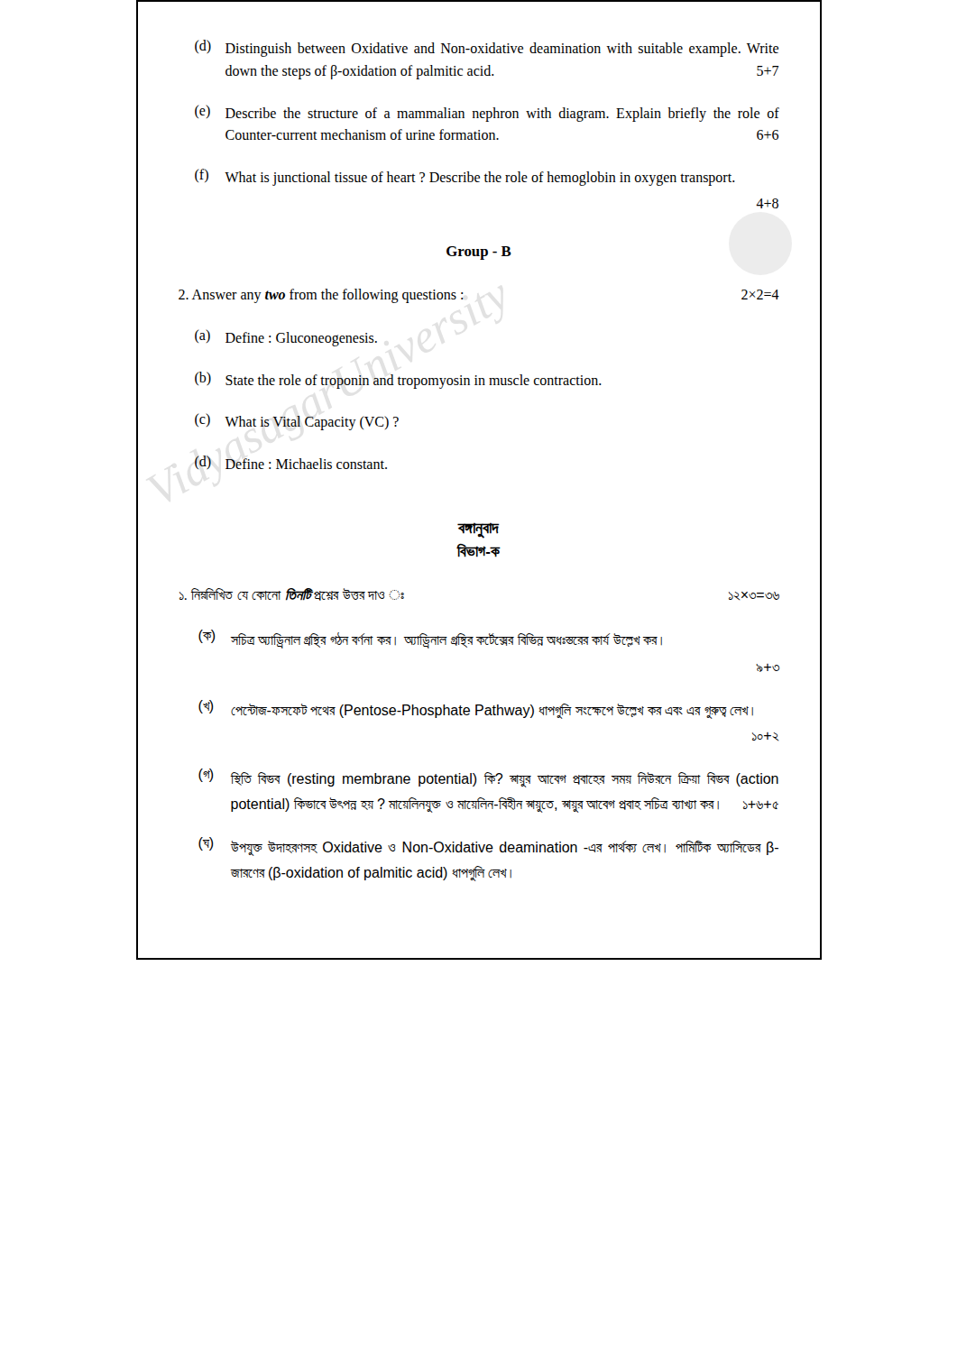VidyasagarUniversity
(d)
Distinguish between Oxidative and Non-oxidative deamination with suitable example. Write down the steps of β-oxidation of palmitic acid. 5+7
(e)
Describe the structure of a mammalian nephron with diagram. Explain briefly the role of Counter-current mechanism of urine formation. 6+6
(f)
What is junctional tissue of heart ? Describe the role of hemoglobin in oxygen transport.
4+8
Group - B
2. Answer any two from the following questions : 2×2=4
(a)
Define : Gluconeogenesis.
(b)
State the role of troponin and tropomyosin in muscle contraction.
(c)
What is Vital Capacity (VC) ?
(d)
Define : Michaelis constant.
বঙ্গানুবাদ
বিভাগ-ক
১. নিম্নলিখিত যে কোনো তিনটি প্রশ্নের উত্তর দাও ঃ ১২×৩=৩৬
(ক)
সচিত্র অ্যাড্রিনাল গ্রন্থির গঠন বর্ণনা কর। অ্যাড্রিনাল গ্রন্থির কর্টেক্সের বিভিন্ন অধঃস্তরের কার্য উল্লেখ কর।
৯+৩
(খ)
পেন্টোজ-ফসফেট পথের (Pentose-Phosphate Pathway) ধাপগুলি সংক্ষেপে উল্লেখ কর এবং এর গুরুত্ব লেখ। ১০+২
(গ)
স্থিতি বিভব (resting membrane potential) কি? স্নায়ুর আবেগ প্রবাহের সময় নিউরনে ক্রিয়া বিভব (action potential) কিভাবে উৎপন্ন হয় ? মায়েলিনযুক্ত ও মায়েলিন-বিহীন স্নায়ুতে, স্নায়ুর আবেগ প্রবাহ সচিত্র ব্যাখ্যা কর। ১+৬+৫
(ঘ)
উপযুক্ত উদাহরণসহ Oxidative ও Non-Oxidative deamination -এর পার্থক্য লেখ। পামিটিক অ্যাসিডের β- জারণের (β-oxidation of palmitic acid) ধাপগুলি লেখ।